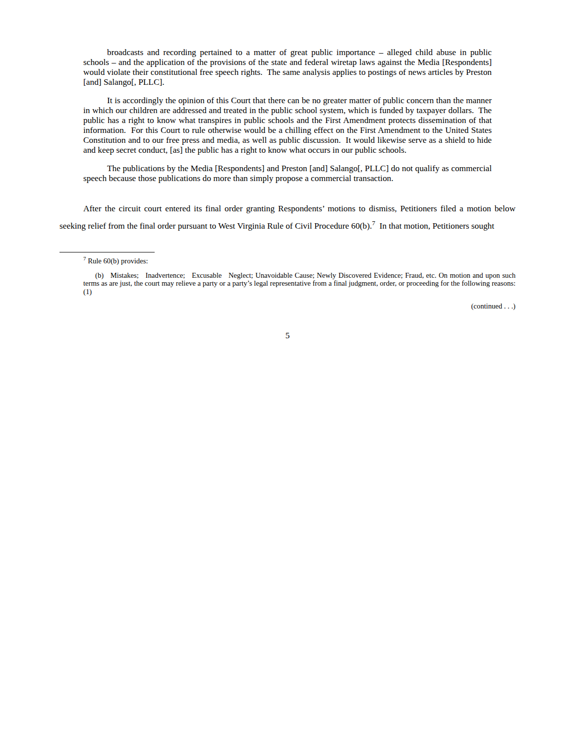broadcasts and recording pertained to a matter of great public importance – alleged child abuse in public schools – and the application of the provisions of the state and federal wiretap laws against the Media [Respondents] would violate their constitutional free speech rights. The same analysis applies to postings of news articles by Preston [and] Salango[, PLLC].
It is accordingly the opinion of this Court that there can be no greater matter of public concern than the manner in which our children are addressed and treated in the public school system, which is funded by taxpayer dollars. The public has a right to know what transpires in public schools and the First Amendment protects dissemination of that information. For this Court to rule otherwise would be a chilling effect on the First Amendment to the United States Constitution and to our free press and media, as well as public discussion. It would likewise serve as a shield to hide and keep secret conduct, [as] the public has a right to know what occurs in our public schools.
The publications by the Media [Respondents] and Preston [and] Salango[, PLLC] do not qualify as commercial speech because those publications do more than simply propose a commercial transaction.
After the circuit court entered its final order granting Respondents’ motions to dismiss, Petitioners filed a motion below seeking relief from the final order pursuant to West Virginia Rule of Civil Procedure 60(b).7 In that motion, Petitioners sought
7 Rule 60(b) provides:
(b) Mistakes; Inadvertence; Excusable Neglect; Unavoidable Cause; Newly Discovered Evidence; Fraud, etc. On motion and upon such terms as are just, the court may relieve a party or a party’s legal representative from a final judgment, order, or proceeding for the following reasons: (1)
(continued . . .)
5